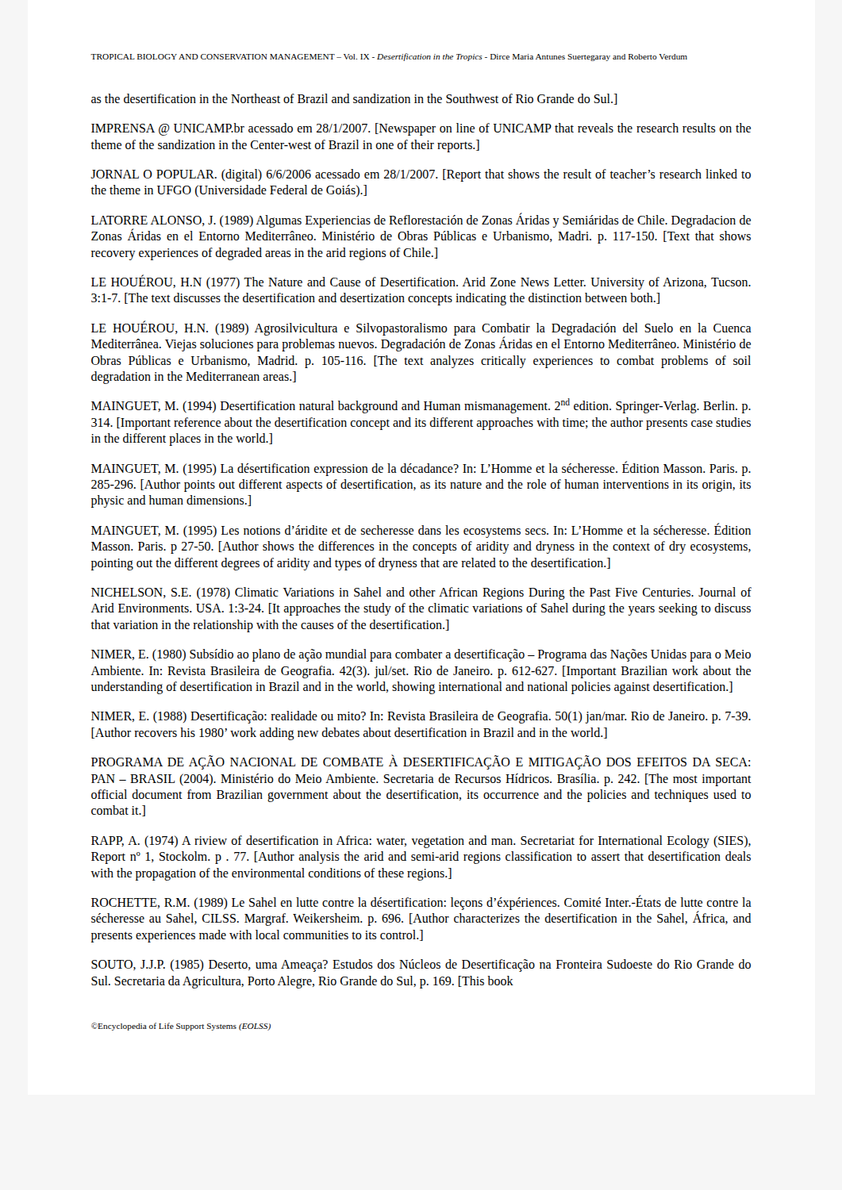TROPICAL BIOLOGY AND CONSERVATION MANAGEMENT – Vol. IX - Desertification in the Tropics - Dirce Maria Antunes Suertegaray and Roberto Verdum
as the desertification in the Northeast of Brazil and sandization in the Southwest of Rio Grande do Sul.]
IMPRENSA @ UNICAMP.br acessado em 28/1/2007. [Newspaper on line of UNICAMP that reveals the research results on the theme of the sandization in the Center-west of Brazil in one of their reports.]
JORNAL O POPULAR. (digital) 6/6/2006 acessado em 28/1/2007. [Report that shows the result of teacher’s research linked to the theme in UFGO (Universidade Federal de Goiás).]
LATORRE ALONSO, J. (1989) Algumas Experiencias de Reflorestación de Zonas Áridas y Semiáridas de Chile. Degradacion de Zonas Áridas en el Entorno Mediterrâneo. Ministério de Obras Públicas e Urbanismo, Madri. p. 117-150. [Text that shows recovery experiences of degraded areas in the arid regions of Chile.]
LE HOUÉROU, H.N (1977) The Nature and Cause of Desertification. Arid Zone News Letter. University of Arizona, Tucson. 3:1-7. [The text discusses the desertification and desertization concepts indicating the distinction between both.]
LE HOUÉROU, H.N. (1989) Agrosilvicultura e Silvopastoralismo para Combatir la Degradación del Suelo en la Cuenca Mediterrânea. Viejas soluciones para problemas nuevos. Degradación de Zonas Áridas en el Entorno Mediterrâneo. Ministério de Obras Públicas e Urbanismo, Madrid. p. 105-116. [The text analyzes critically experiences to combat problems of soil degradation in the Mediterranean areas.]
MAINGUET, M. (1994) Desertification natural background and Human mismanagement. 2nd edition. Springer-Verlag. Berlin. p. 314. [Important reference about the desertification concept and its different approaches with time; the author presents case studies in the different places in the world.]
MAINGUET, M. (1995) La désertification expression de la décadance? In: L’Homme et la sécheresse. Édition Masson. Paris. p. 285-296. [Author points out different aspects of desertification, as its nature and the role of human interventions in its origin, its physic and human dimensions.]
MAINGUET, M. (1995) Les notions d’áridite et de secheresse dans les ecosystems secs. In: L’Homme et la sécheresse. Édition Masson. Paris. p 27-50. [Author shows the differences in the concepts of aridity and dryness in the context of dry ecosystems, pointing out the different degrees of aridity and types of dryness that are related to the desertification.]
NICHELSON, S.E. (1978) Climatic Variations in Sahel and other African Regions During the Past Five Centuries. Journal of Arid Environments. USA. 1:3-24. [It approaches the study of the climatic variations of Sahel during the years seeking to discuss that variation in the relationship with the causes of the desertification.]
NIMER, E. (1980) Subsídio ao plano de ação mundial para combater a desertificação – Programa das Nações Unidas para o Meio Ambiente. In: Revista Brasileira de Geografia. 42(3). jul/set. Rio de Janeiro. p. 612-627. [Important Brazilian work about the understanding of desertification in Brazil and in the world, showing international and national policies against desertification.]
NIMER, E. (1988) Desertificação: realidade ou mito? In: Revista Brasileira de Geografia. 50(1) jan/mar. Rio de Janeiro. p. 7-39. [Author recovers his 1980’ work adding new debates about desertification in Brazil and in the world.]
PROGRAMA DE AÇÃO NACIONAL DE COMBATE À DESERTIFICAÇÃO E MITIGAÇÃO DOS EFEITOS DA SECA: PAN – BRASIL (2004). Ministério do Meio Ambiente. Secretaria de Recursos Hídricos. Brasília. p. 242. [The most important official document from Brazilian government about the desertification, its occurrence and the policies and techniques used to combat it.]
RAPP, A. (1974) A riview of desertification in Africa: water, vegetation and man. Secretariat for International Ecology (SIES), Report nº 1, Stockolm. p . 77. [Author analysis the arid and semi-arid regions classification to assert that desertification deals with the propagation of the environmental conditions of these regions.]
ROCHETTE, R.M. (1989) Le Sahel en lutte contre la désertification: leçons d’éxpériences. Comité Inter.-États de lutte contre la sécheresse au Sahel, CILSS. Margraf. Weikersheim. p. 696. [Author characterizes the desertification in the Sahel, África, and presents experiences made with local communities to its control.]
SOUTO, J.J.P. (1985) Deserto, uma Ameaça? Estudos dos Núcleos de Desertificação na Fronteira Sudoeste do Rio Grande do Sul. Secretaria da Agricultura, Porto Alegre, Rio Grande do Sul, p. 169. [This book
©Encyclopedia of Life Support Systems (EOLSS)